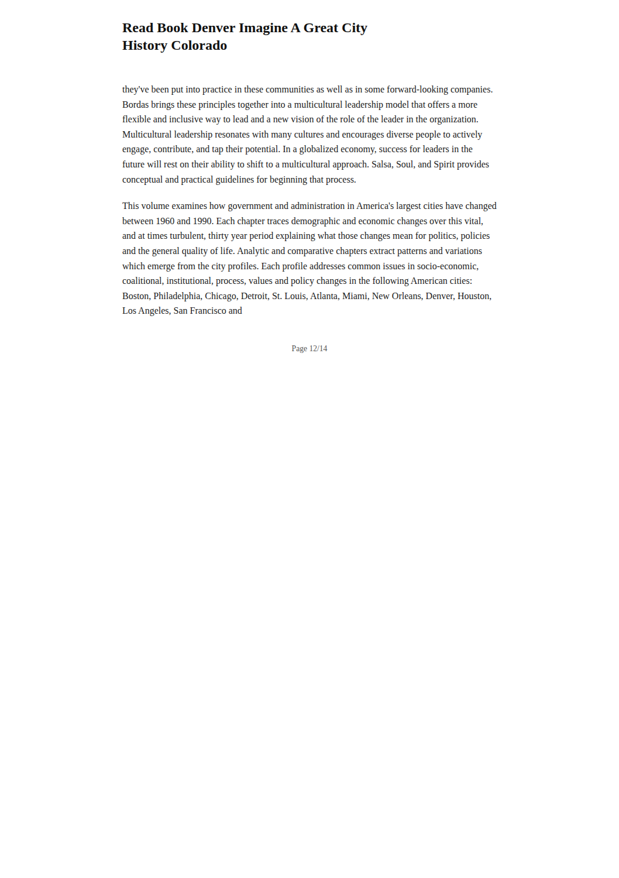Read Book Denver Imagine A Great City History Colorado
they've been put into practice in these communities as well as in some forward-looking companies. Bordas brings these principles together into a multicultural leadership model that offers a more flexible and inclusive way to lead and a new vision of the role of the leader in the organization. Multicultural leadership resonates with many cultures and encourages diverse people to actively engage, contribute, and tap their potential. In a globalized economy, success for leaders in the future will rest on their ability to shift to a multicultural approach. Salsa, Soul, and Spirit provides conceptual and practical guidelines for beginning that process.
This volume examines how government and administration in America's largest cities have changed between 1960 and 1990. Each chapter traces demographic and economic changes over this vital, and at times turbulent, thirty year period explaining what those changes mean for politics, policies and the general quality of life. Analytic and comparative chapters extract patterns and variations which emerge from the city profiles. Each profile addresses common issues in socio-economic, coalitional, institutional, process, values and policy changes in the following American cities: Boston, Philadelphia, Chicago, Detroit, St. Louis, Atlanta, Miami, New Orleans, Denver, Houston, Los Angeles, San Francisco and
Page 12/14